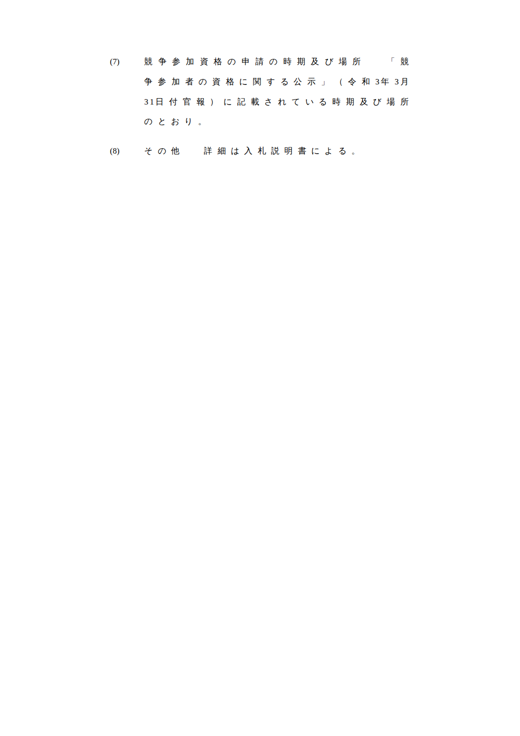(7) 競争参加資格の申請の時期及び場所 「競争参加者の資格に関する公示」（令和3年3月31日付官報）に記載されている時期及び場所のとおり。
(8) その他 詳細は入札説明書による。